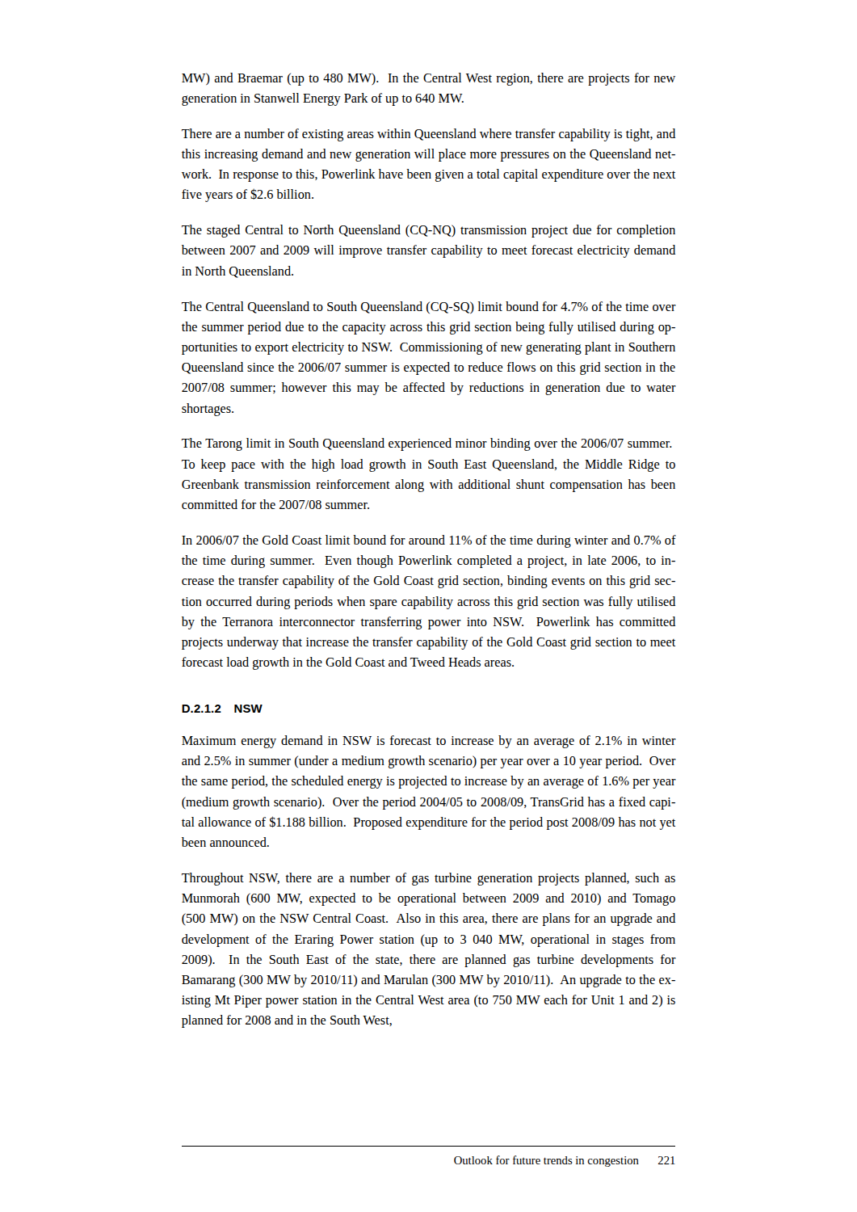MW) and Braemar (up to 480 MW). In the Central West region, there are projects for new generation in Stanwell Energy Park of up to 640 MW.
There are a number of existing areas within Queensland where transfer capability is tight, and this increasing demand and new generation will place more pressures on the Queensland network. In response to this, Powerlink have been given a total capital expenditure over the next five years of $2.6 billion.
The staged Central to North Queensland (CQ-NQ) transmission project due for completion between 2007 and 2009 will improve transfer capability to meet forecast electricity demand in North Queensland.
The Central Queensland to South Queensland (CQ-SQ) limit bound for 4.7% of the time over the summer period due to the capacity across this grid section being fully utilised during opportunities to export electricity to NSW. Commissioning of new generating plant in Southern Queensland since the 2006/07 summer is expected to reduce flows on this grid section in the 2007/08 summer; however this may be affected by reductions in generation due to water shortages.
The Tarong limit in South Queensland experienced minor binding over the 2006/07 summer. To keep pace with the high load growth in South East Queensland, the Middle Ridge to Greenbank transmission reinforcement along with additional shunt compensation has been committed for the 2007/08 summer.
In 2006/07 the Gold Coast limit bound for around 11% of the time during winter and 0.7% of the time during summer. Even though Powerlink completed a project, in late 2006, to increase the transfer capability of the Gold Coast grid section, binding events on this grid section occurred during periods when spare capability across this grid section was fully utilised by the Terranora interconnector transferring power into NSW. Powerlink has committed projects underway that increase the transfer capability of the Gold Coast grid section to meet forecast load growth in the Gold Coast and Tweed Heads areas.
D.2.1.2 NSW
Maximum energy demand in NSW is forecast to increase by an average of 2.1% in winter and 2.5% in summer (under a medium growth scenario) per year over a 10 year period. Over the same period, the scheduled energy is projected to increase by an average of 1.6% per year (medium growth scenario). Over the period 2004/05 to 2008/09, TransGrid has a fixed capital allowance of $1.188 billion. Proposed expenditure for the period post 2008/09 has not yet been announced.
Throughout NSW, there are a number of gas turbine generation projects planned, such as Munmorah (600 MW, expected to be operational between 2009 and 2010) and Tomago (500 MW) on the NSW Central Coast. Also in this area, there are plans for an upgrade and development of the Eraring Power station (up to 3 040 MW, operational in stages from 2009). In the South East of the state, there are planned gas turbine developments for Bamarang (300 MW by 2010/11) and Marulan (300 MW by 2010/11). An upgrade to the existing Mt Piper power station in the Central West area (to 750 MW each for Unit 1 and 2) is planned for 2008 and in the South West,
Outlook for future trends in congestion221